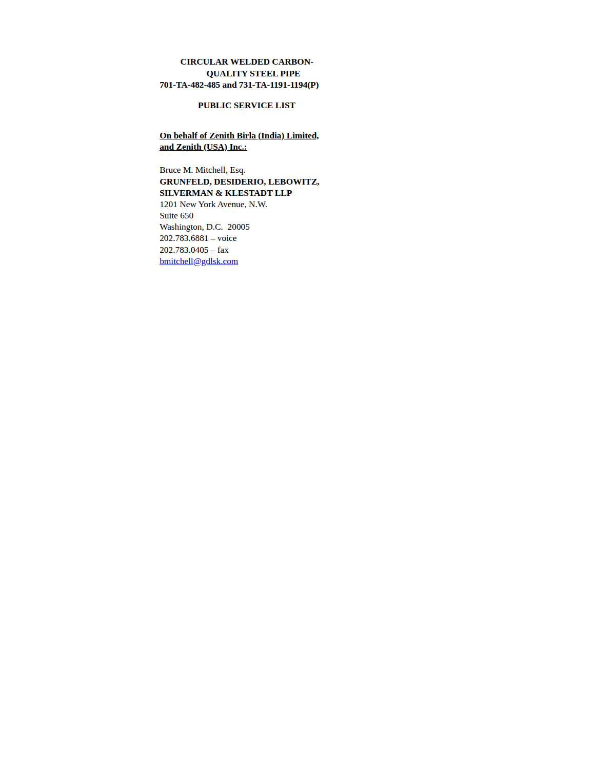CIRCULAR WELDED CARBON- QUALITY STEEL PIPE 701-TA-482-485 and 731-TA-1191-1194(P)
PUBLIC SERVICE LIST
On behalf of Zenith Birla (India) Limited, and Zenith (USA) Inc.:
Bruce M. Mitchell, Esq.
GRUNFELD, DESIDERIO, LEBOWITZ,
SILVERMAN & KLESTADT LLP
1201 New York Avenue, N.W.
Suite 650
Washington, D.C. 20005
202.783.6881 – voice
202.783.0405 – fax
bmitchell@gdlsk.com